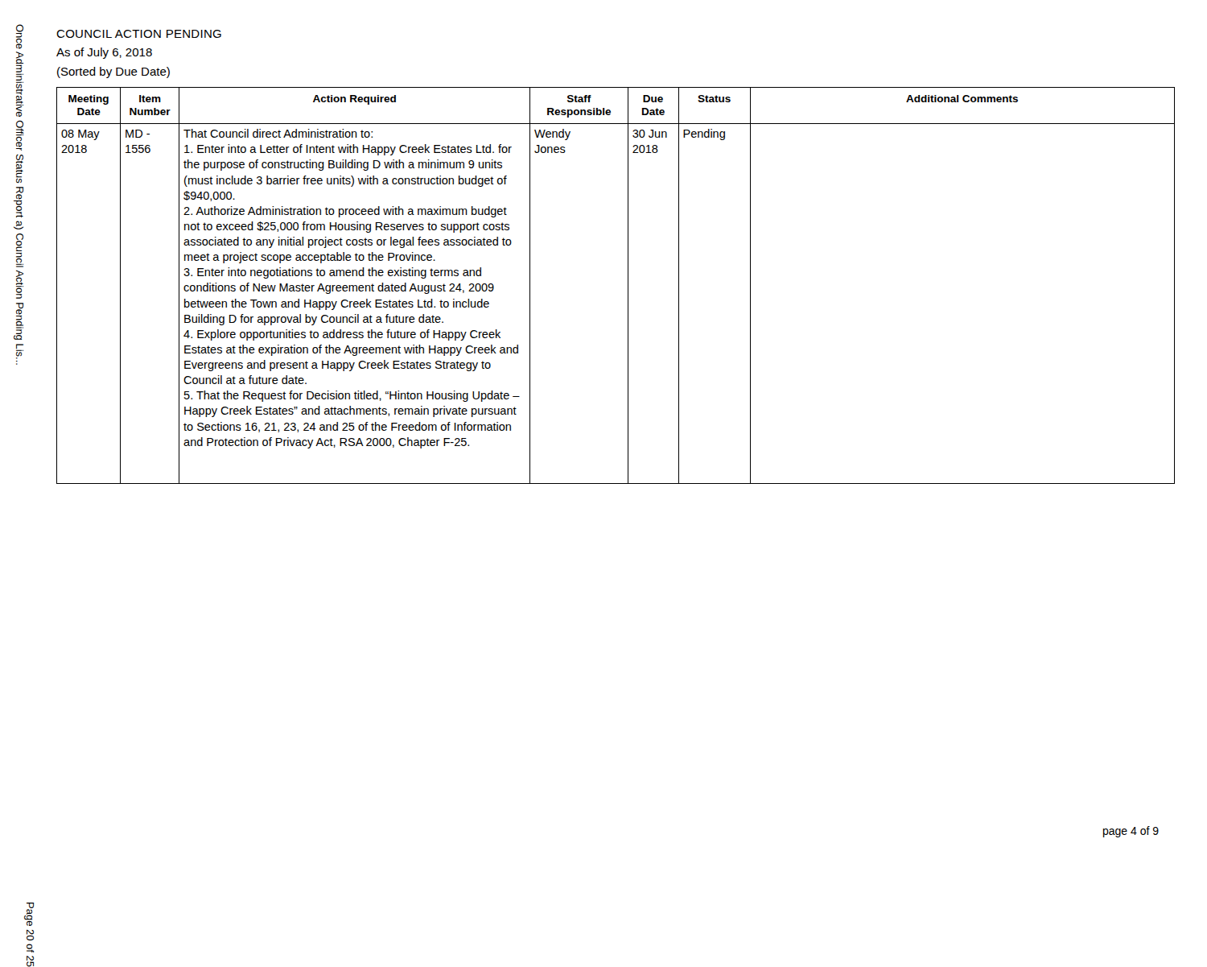Once Administrative Officer Status Report a) Council Action Pending Lis...
COUNCIL ACTION PENDING
As of July 6, 2018
(Sorted by Due Date)
| Meeting Date | Item Number | Action Required | Staff Responsible | Due Date | Status | Additional Comments |
| --- | --- | --- | --- | --- | --- | --- |
| 08 May 2018 | MD - 1556 | That Council direct Administration to: 1. Enter into a Letter of Intent with Happy Creek Estates Ltd. for the purpose of constructing Building D with a minimum 9 units (must include 3 barrier free units) with a construction budget of $940,000. 2. Authorize Administration to proceed with a maximum budget not to exceed $25,000 from Housing Reserves to support costs associated to any initial project costs or legal fees associated to meet a project scope acceptable to the Province. 3. Enter into negotiations to amend the existing terms and conditions of New Master Agreement dated August 24, 2009 between the Town and Happy Creek Estates Ltd. to include Building D for approval by Council at a future date. 4. Explore opportunities to address the future of Happy Creek Estates at the expiration of the Agreement with Happy Creek and Evergreens and present a Happy Creek Estates Strategy to Council at a future date. 5. That the Request for Decision titled, “Hinton Housing Update – Happy Creek Estates” and attachments, remain private pursuant to Sections 16, 21, 23, 24 and 25 of the Freedom of Information and Protection of Privacy Act, RSA 2000, Chapter F-25. | Wendy Jones | 30 Jun 2018 | Pending | |
Page 20 of 25
page 4 of 9